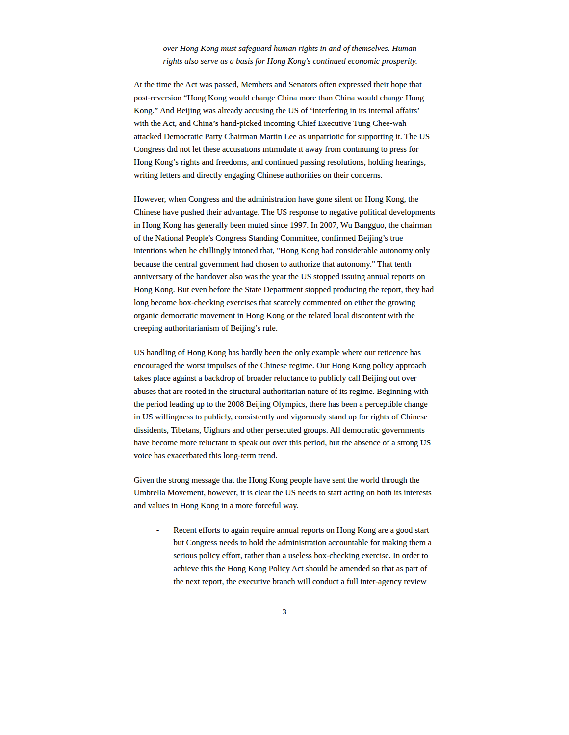over Hong Kong must safeguard human rights in and of themselves. Human rights also serve as a basis for Hong Kong's continued economic prosperity.
At the time the Act was passed, Members and Senators often expressed their hope that post-reversion “Hong Kong would change China more than China would change Hong Kong.” And Beijing was already accusing the US of ‘interfering in its internal affairs’ with the Act, and China’s hand-picked incoming Chief Executive Tung Chee-wah attacked Democratic Party Chairman Martin Lee as unpatriotic for supporting it. The US Congress did not let these accusations intimidate it away from continuing to press for Hong Kong’s rights and freedoms, and continued passing resolutions, holding hearings, writing letters and directly engaging Chinese authorities on their concerns.
However, when Congress and the administration have gone silent on Hong Kong, the Chinese have pushed their advantage. The US response to negative political developments in Hong Kong has generally been muted since 1997. In 2007, Wu Bangguo, the chairman of the National People's Congress Standing Committee, confirmed Beijing’s true intentions when he chillingly intoned that, "Hong Kong had considerable autonomy only because the central government had chosen to authorize that autonomy." That tenth anniversary of the handover also was the year the US stopped issuing annual reports on Hong Kong. But even before the State Department stopped producing the report, they had long become box-checking exercises that scarcely commented on either the growing organic democratic movement in Hong Kong or the related local discontent with the creeping authoritarianism of Beijing’s rule.
US handling of Hong Kong has hardly been the only example where our reticence has encouraged the worst impulses of the Chinese regime. Our Hong Kong policy approach takes place against a backdrop of broader reluctance to publicly call Beijing out over abuses that are rooted in the structural authoritarian nature of its regime. Beginning with the period leading up to the 2008 Beijing Olympics, there has been a perceptible change in US willingness to publicly, consistently and vigorously stand up for rights of Chinese dissidents, Tibetans, Uighurs and other persecuted groups. All democratic governments have become more reluctant to speak out over this period, but the absence of a strong US voice has exacerbated this long-term trend.
Given the strong message that the Hong Kong people have sent the world through the Umbrella Movement, however, it is clear the US needs to start acting on both its interests and values in Hong Kong in a more forceful way.
Recent efforts to again require annual reports on Hong Kong are a good start but Congress needs to hold the administration accountable for making them a serious policy effort, rather than a useless box-checking exercise. In order to achieve this the Hong Kong Policy Act should be amended so that as part of the next report, the executive branch will conduct a full inter-agency review
3